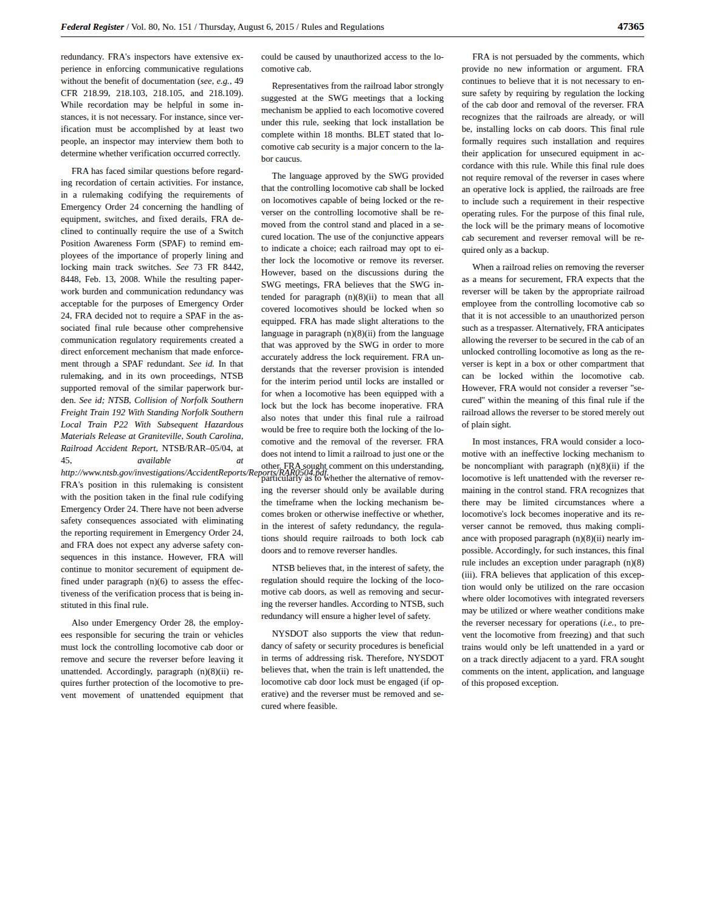Federal Register / Vol. 80, No. 151 / Thursday, August 6, 2015 / Rules and Regulations
47365
redundancy. FRA's inspectors have extensive experience in enforcing communicative regulations without the benefit of documentation (see, e.g., 49 CFR 218.99, 218.103, 218.105, and 218.109). While recordation may be helpful in some instances, it is not necessary. For instance, since verification must be accomplished by at least two people, an inspector may interview them both to determine whether verification occurred correctly.
FRA has faced similar questions before regarding recordation of certain activities. For instance, in a rulemaking codifying the requirements of Emergency Order 24 concerning the handling of equipment, switches, and fixed derails, FRA declined to continually require the use of a Switch Position Awareness Form (SPAF) to remind employees of the importance of properly lining and locking main track switches. See 73 FR 8442, 8448, Feb. 13, 2008. While the resulting paperwork burden and communication redundancy was acceptable for the purposes of Emergency Order 24, FRA decided not to require a SPAF in the associated final rule because other comprehensive communication regulatory requirements created a direct enforcement mechanism that made enforcement through a SPAF redundant. See id. In that rulemaking, and in its own proceedings, NTSB supported removal of the similar paperwork burden. See id; NTSB, Collision of Norfolk Southern Freight Train 192 With Standing Norfolk Southern Local Train P22 With Subsequent Hazardous Materials Release at Graniteville, South Carolina, Railroad Accident Report, NTSB/RAR–05/04, at 45, available at http://www.ntsb.gov/investigations/AccidentReports/Reports/RAR0504.pdf. FRA's position in this rulemaking is consistent with the position taken in the final rule codifying Emergency Order 24. There have not been adverse safety consequences associated with eliminating the reporting requirement in Emergency Order 24, and FRA does not expect any adverse safety consequences in this instance. However, FRA will continue to monitor securement of equipment defined under paragraph (n)(6) to assess the effectiveness of the verification process that is being instituted in this final rule.
Also under Emergency Order 28, the employees responsible for securing the train or vehicles must lock the controlling locomotive cab door or remove and secure the reverser before leaving it unattended. Accordingly, paragraph (n)(8)(ii) requires further protection of the locomotive to prevent movement of unattended equipment that could be caused by unauthorized access to the locomotive cab.
Representatives from the railroad labor strongly suggested at the SWG meetings that a locking mechanism be applied to each locomotive covered under this rule, seeking that lock installation be complete within 18 months. BLET stated that locomotive cab security is a major concern to the labor caucus.
The language approved by the SWG provided that the controlling locomotive cab shall be locked on locomotives capable of being locked or the reverser on the controlling locomotive shall be removed from the control stand and placed in a secured location. The use of the conjunctive appears to indicate a choice; each railroad may opt to either lock the locomotive or remove its reverser. However, based on the discussions during the SWG meetings, FRA believes that the SWG intended for paragraph (n)(8)(ii) to mean that all covered locomotives should be locked when so equipped. FRA has made slight alterations to the language in paragraph (n)(8)(ii) from the language that was approved by the SWG in order to more accurately address the lock requirement. FRA understands that the reverser provision is intended for the interim period until locks are installed or for when a locomotive has been equipped with a lock but the lock has become inoperative. FRA also notes that under this final rule a railroad would be free to require both the locking of the locomotive and the removal of the reverser. FRA does not intend to limit a railroad to just one or the other. FRA sought comment on this understanding, particularly as to whether the alternative of removing the reverser should only be available during the timeframe when the locking mechanism becomes broken or otherwise ineffective or whether, in the interest of safety redundancy, the regulations should require railroads to both lock cab doors and to remove reverser handles.
NTSB believes that, in the interest of safety, the regulation should require the locking of the locomotive cab doors, as well as removing and securing the reverser handles. According to NTSB, such redundancy will ensure a higher level of safety.
NYSDOT also supports the view that redundancy of safety or security procedures is beneficial in terms of addressing risk. Therefore, NYSDOT believes that, when the train is left unattended, the locomotive cab door lock must be engaged (if operative) and the reverser must be removed and secured where feasible.
FRA is not persuaded by the comments, which provide no new information or argument. FRA continues to believe that it is not necessary to ensure safety by requiring by regulation the locking of the cab door and removal of the reverser. FRA recognizes that the railroads are already, or will be, installing locks on cab doors. This final rule formally requires such installation and requires their application for unsecured equipment in accordance with this rule. While this final rule does not require removal of the reverser in cases where an operative lock is applied, the railroads are free to include such a requirement in their respective operating rules. For the purpose of this final rule, the lock will be the primary means of locomotive cab securement and reverser removal will be required only as a backup.
When a railroad relies on removing the reverser as a means for securement, FRA expects that the reverser will be taken by the appropriate railroad employee from the controlling locomotive cab so that it is not accessible to an unauthorized person such as a trespasser. Alternatively, FRA anticipates allowing the reverser to be secured in the cab of an unlocked controlling locomotive as long as the reverser is kept in a box or other compartment that can be locked within the locomotive cab. However, FRA would not consider a reverser ''secured'' within the meaning of this final rule if the railroad allows the reverser to be stored merely out of plain sight.
In most instances, FRA would consider a locomotive with an ineffective locking mechanism to be noncompliant with paragraph (n)(8)(ii) if the locomotive is left unattended with the reverser remaining in the control stand. FRA recognizes that there may be limited circumstances where a locomotive's lock becomes inoperative and its reverser cannot be removed, thus making compliance with proposed paragraph (n)(8)(ii) nearly impossible. Accordingly, for such instances, this final rule includes an exception under paragraph (n)(8)(iii). FRA believes that application of this exception would only be utilized on the rare occasion where older locomotives with integrated reversers may be utilized or where weather conditions make the reverser necessary for operations (i.e., to prevent the locomotive from freezing) and that such trains would only be left unattended in a yard or on a track directly adjacent to a yard. FRA sought comments on the intent, application, and language of this proposed exception.